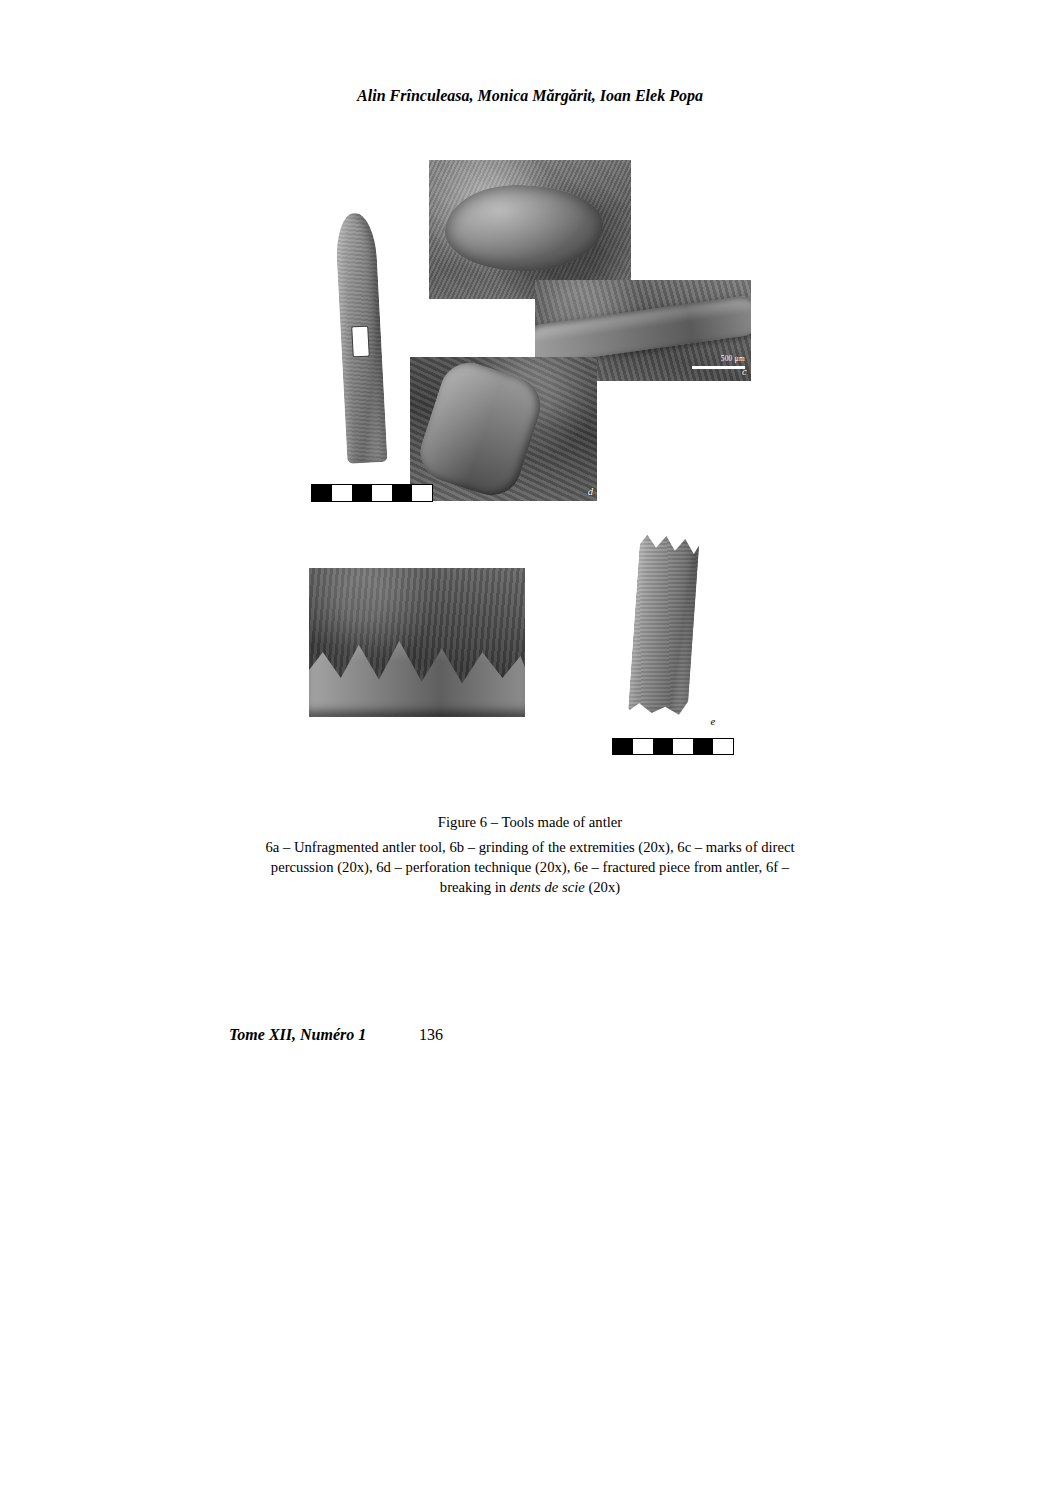Alin Frînculeasa, Monica Mărgărit, Ioan Elek Popa
a
b
500 µm
c
d
f
e
Figure 6 – Tools made of antler
6a – Unfragmented antler tool, 6b – grinding of the extremities (20x), 6c – marks of direct percussion (20x), 6d – perforation technique (20x), 6e – fractured piece from antler, 6f – breaking in dents de scie (20x)
Tome XII, Numéro 1
136